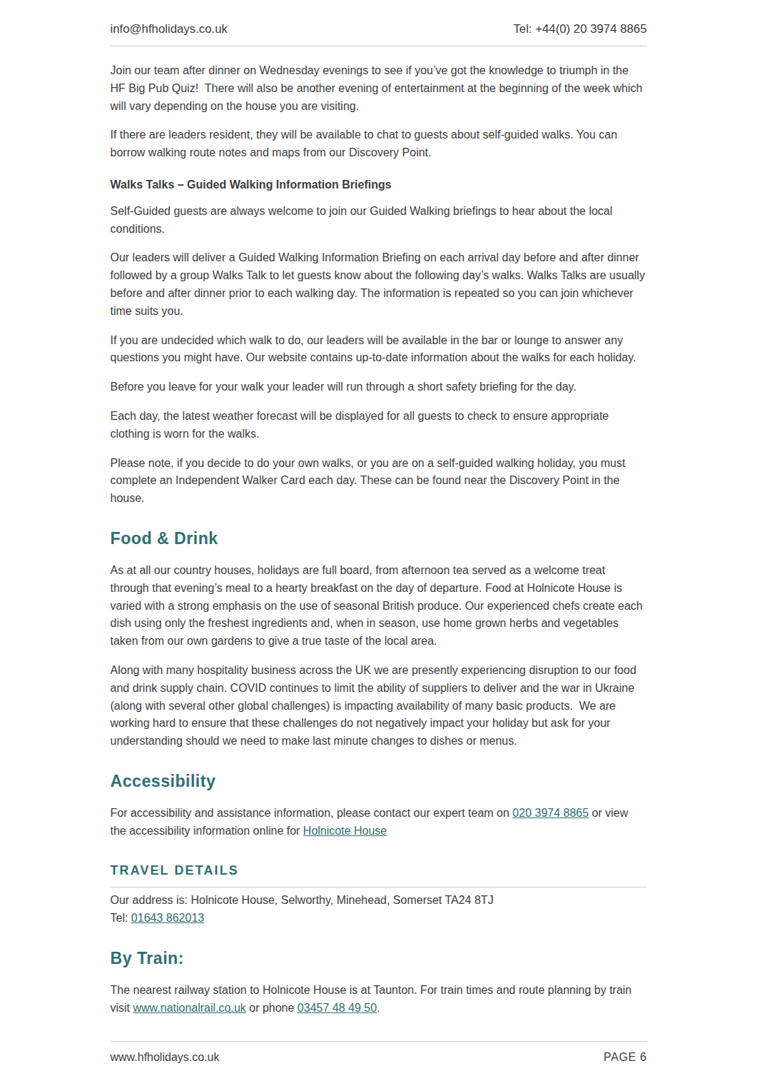info@hfholidays.co.uk
Tel: +44(0) 20 3974 8865
Join our team after dinner on Wednesday evenings to see if you’ve got the knowledge to triumph in the HF Big Pub Quiz! There will also be another evening of entertainment at the beginning of the week which will vary depending on the house you are visiting.
If there are leaders resident, they will be available to chat to guests about self-guided walks. You can borrow walking route notes and maps from our Discovery Point.
Walks Talks – Guided Walking Information Briefings
Self-Guided guests are always welcome to join our Guided Walking briefings to hear about the local conditions.
Our leaders will deliver a Guided Walking Information Briefing on each arrival day before and after dinner followed by a group Walks Talk to let guests know about the following day’s walks. Walks Talks are usually before and after dinner prior to each walking day. The information is repeated so you can join whichever time suits you.
If you are undecided which walk to do, our leaders will be available in the bar or lounge to answer any questions you might have. Our website contains up-to-date information about the walks for each holiday.
Before you leave for your walk your leader will run through a short safety briefing for the day.
Each day, the latest weather forecast will be displayed for all guests to check to ensure appropriate clothing is worn for the walks.
Please note, if you decide to do your own walks, or you are on a self-guided walking holiday, you must complete an Independent Walker Card each day. These can be found near the Discovery Point in the house.
Food & Drink
As at all our country houses, holidays are full board, from afternoon tea served as a welcome treat through that evening’s meal to a hearty breakfast on the day of departure. Food at Holnicote House is varied with a strong emphasis on the use of seasonal British produce. Our experienced chefs create each dish using only the freshest ingredients and, when in season, use home grown herbs and vegetables taken from our own gardens to give a true taste of the local area.
Along with many hospitality business across the UK we are presently experiencing disruption to our food and drink supply chain. COVID continues to limit the ability of suppliers to deliver and the war in Ukraine (along with several other global challenges) is impacting availability of many basic products. We are working hard to ensure that these challenges do not negatively impact your holiday but ask for your understanding should we need to make last minute changes to dishes or menus.
Accessibility
For accessibility and assistance information, please contact our expert team on 020 3974 8865 or view the accessibility information online for Holnicote House
Travel Details
Our address is: Holnicote House, Selworthy, Minehead, Somerset TA24 8TJ
Tel: 01643 862013
By Train:
The nearest railway station to Holnicote House is at Taunton. For train times and route planning by train visit www.nationalrail.co.uk or phone 03457 48 49 50.
www.hfholidays.co.uk
PAGE 6